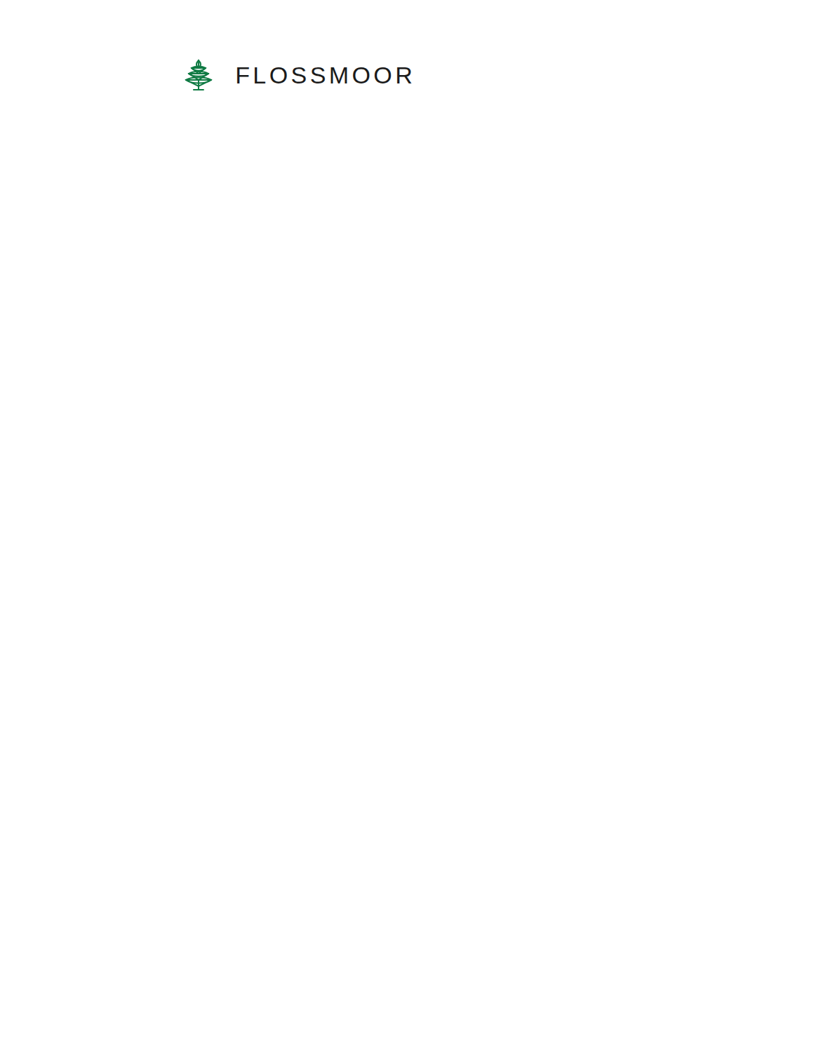FLOSSMOOR